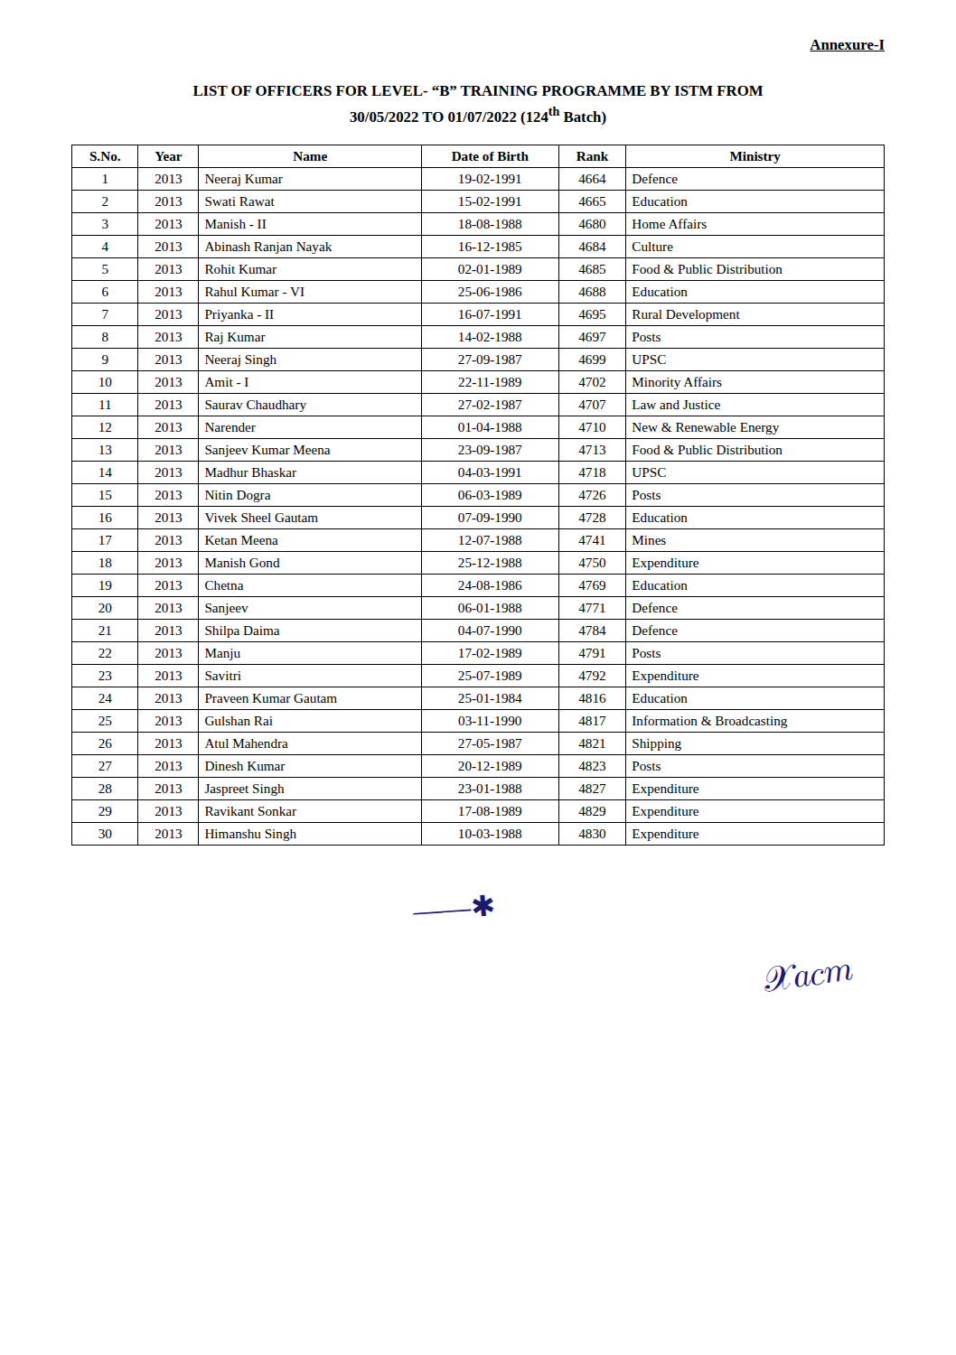Annexure-I
List of Officers for Level- “B” Training Programme by ISTM from 30/05/2022 TO 01/07/2022 (124th Batch)
List of officers for Level-B training programme by ISTM, 124th Batch
| S.No. | Year | Name | Date of Birth | Rank | Ministry |
| --- | --- | --- | --- | --- | --- |
| 1 | 2013 | Neeraj Kumar | 19-02-1991 | 4664 | Defence |
| 2 | 2013 | Swati Rawat | 15-02-1991 | 4665 | Education |
| 3 | 2013 | Manish - II | 18-08-1988 | 4680 | Home Affairs |
| 4 | 2013 | Abinash Ranjan Nayak | 16-12-1985 | 4684 | Culture |
| 5 | 2013 | Rohit Kumar | 02-01-1989 | 4685 | Food & Public Distribution |
| 6 | 2013 | Rahul Kumar - VI | 25-06-1986 | 4688 | Education |
| 7 | 2013 | Priyanka - II | 16-07-1991 | 4695 | Rural Development |
| 8 | 2013 | Raj Kumar | 14-02-1988 | 4697 | Posts |
| 9 | 2013 | Neeraj Singh | 27-09-1987 | 4699 | UPSC |
| 10 | 2013 | Amit - I | 22-11-1989 | 4702 | Minority Affairs |
| 11 | 2013 | Saurav Chaudhary | 27-02-1987 | 4707 | Law and Justice |
| 12 | 2013 | Narender | 01-04-1988 | 4710 | New & Renewable Energy |
| 13 | 2013 | Sanjeev Kumar Meena | 23-09-1987 | 4713 | Food & Public Distribution |
| 14 | 2013 | Madhur Bhaskar | 04-03-1991 | 4718 | UPSC |
| 15 | 2013 | Nitin Dogra | 06-03-1989 | 4726 | Posts |
| 16 | 2013 | Vivek Sheel Gautam | 07-09-1990 | 4728 | Education |
| 17 | 2013 | Ketan Meena | 12-07-1988 | 4741 | Mines |
| 18 | 2013 | Manish Gond | 25-12-1988 | 4750 | Expenditure |
| 19 | 2013 | Chetna | 24-08-1986 | 4769 | Education |
| 20 | 2013 | Sanjeev | 06-01-1988 | 4771 | Defence |
| 21 | 2013 | Shilpa Daima | 04-07-1990 | 4784 | Defence |
| 22 | 2013 | Manju | 17-02-1989 | 4791 | Posts |
| 23 | 2013 | Savitri | 25-07-1989 | 4792 | Expenditure |
| 24 | 2013 | Praveen Kumar Gautam | 25-01-1984 | 4816 | Education |
| 25 | 2013 | Gulshan Rai | 03-11-1990 | 4817 | Information & Broadcasting |
| 26 | 2013 | Atul Mahendra | 27-05-1987 | 4821 | Shipping |
| 27 | 2013 | Dinesh Kumar | 20-12-1989 | 4823 | Posts |
| 28 | 2013 | Jaspreet Singh | 23-01-1988 | 4827 | Expenditure |
| 29 | 2013 | Ravikant Sonkar | 17-08-1989 | 4829 | Expenditure |
| 30 | 2013 | Himanshu Singh | 10-03-1988 | 4830 | Expenditure |
——✱
𝒳𝑎𝑐𝑚